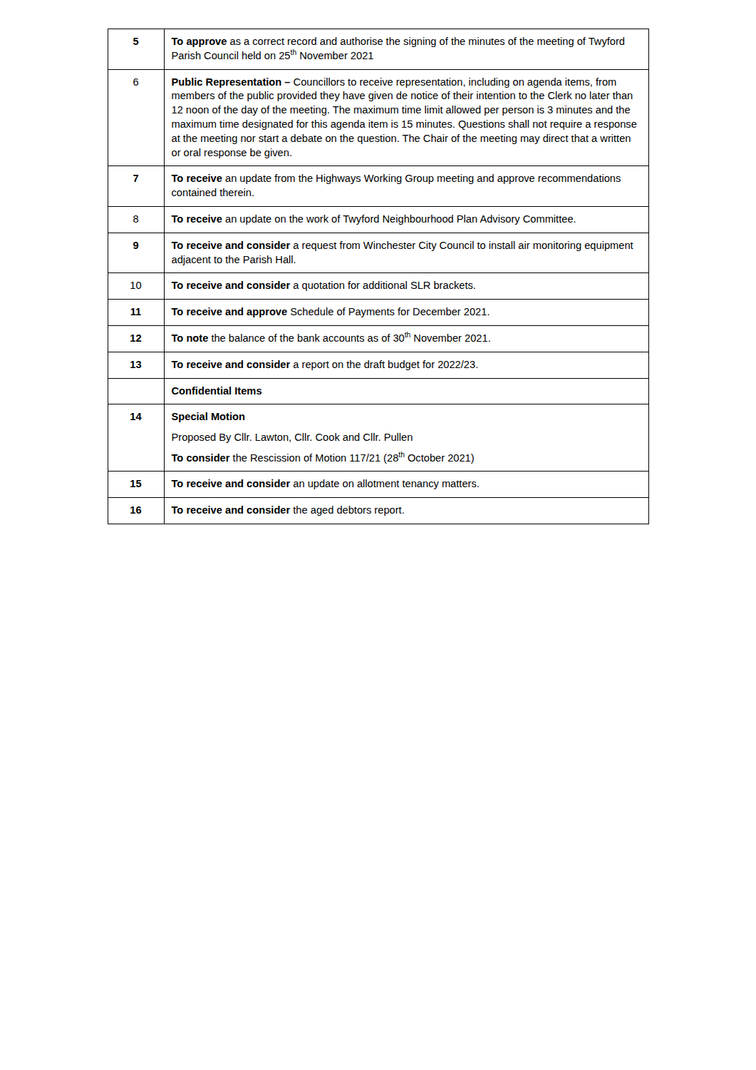| 5 | To approve as a correct record and authorise the signing of the minutes of the meeting of Twyford Parish Council held on 25 th November 2021 |
| 6 | Public Representation – Councillors to receive representation, including on agenda items, from members of the public provided they have given de notice of their intention to the Clerk no later than 12 noon of the day of the meeting. The maximum time limit allowed per person is 3 minutes and the maximum time designated for this agenda item is 15 minutes. Questions shall not require a response at the meeting nor start a debate on the question. The Chair of the meeting may direct that a written or oral response be given. |
| 7 | To receive an update from the Highways Working Group meeting and approve recommendations contained therein. |
| 8 | To receive an update on the work of Twyford Neighbourhood Plan Advisory Committee. |
| 9 | To receive and consider a request from Winchester City Council to install air monitoring equipment adjacent to the Parish Hall. |
| 10 | To receive and consider a quotation for additional SLR brackets. |
| 11 | To receive and approve Schedule of Payments for December 2021. |
| 12 | To note the balance of the bank accounts as of 30 th November 2021. |
| 13 | To receive and consider a report on the draft budget for 2022/23. |
| | Confidential Items |
| 14 | Special Motion Proposed By Cllr. Lawton, Cllr. Cook and Cllr. Pullen To consider the Rescission of Motion 117/21 (28 th October 2021) |
| 15 | To receive and consider an update on allotment tenancy matters. |
| 16 | To receive and consider the aged debtors report. |